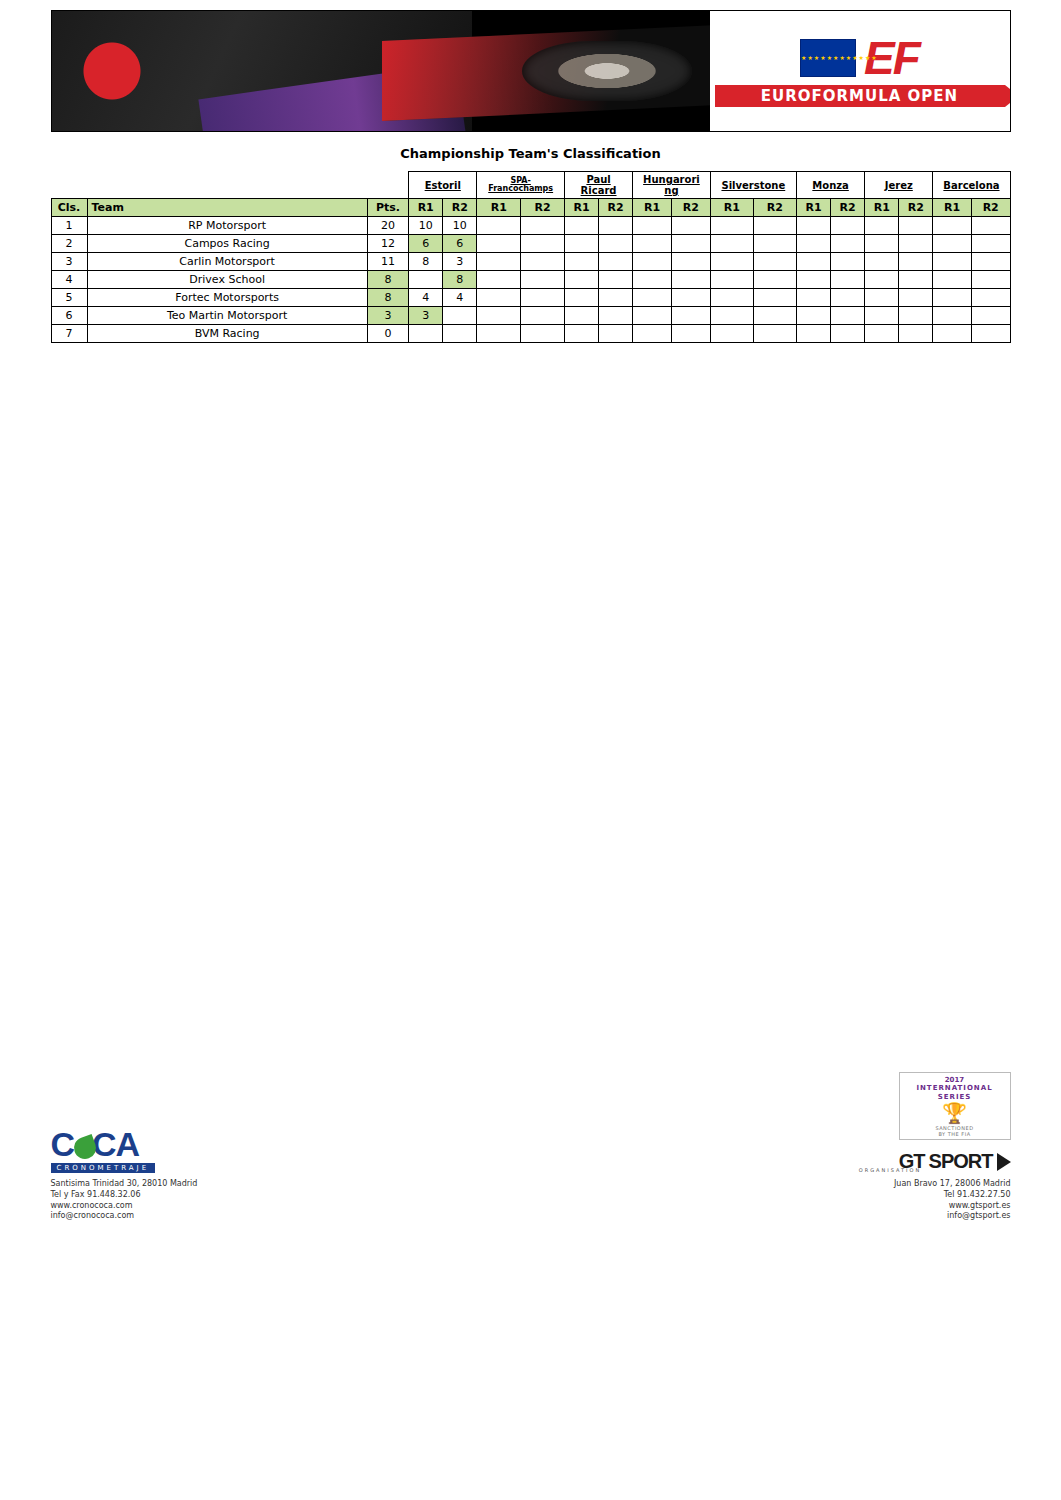EF
EUROFORMULA OPEN
Championship Team's Classification
| | | | Estoril | SPA- Francochamps | Paul Ricard | Hungarori ng | Silverstone | Monza | Jerez | Barcelona |
| --- | --- | --- | --- | --- | --- | --- | --- | --- | --- | --- |
| Cls. | Team | Pts. | R1 | R2 | R1 | R2 | R1 | R2 | R1 | R2 | R1 | R2 | R1 | R2 | R1 | R2 | R1 | R2 |
| 1 | RP Motorsport | 20 | 10 | 10 | | | | | | | | | | | | | | |
| 2 | Campos Racing | 12 | 6 | 6 | | | | | | | | | | | | | | |
| 3 | Carlin Motorsport | 11 | 8 | 3 | | | | | | | | | | | | | | |
| 4 | Drivex School | 8 | | 8 | | | | | | | | | | | | | | |
| 5 | Fortec Motorsports | 8 | 4 | 4 | | | | | | | | | | | | | | |
| 6 | Teo Martin Motorsport | 3 | 3 | | | | | | | | | | | | | | | |
| 7 | BVM Racing | 0 | | | | | | | | | | | | | | | | |
C CA
CRONOMETRAJE
2017
INTERNATIONAL
SERIES
🏆
SANCTIONED
BY THE FIA
GT SPORT ORGANISATION
Santisima Trinidad 30, 28010 Madrid
Tel y Fax 91.448.32.06
www.cronococa.com
info@cronococa.com
Juan Bravo 17, 28006 Madrid
Tel 91.432.27.50
www.gtsport.es
info@gtsport.es